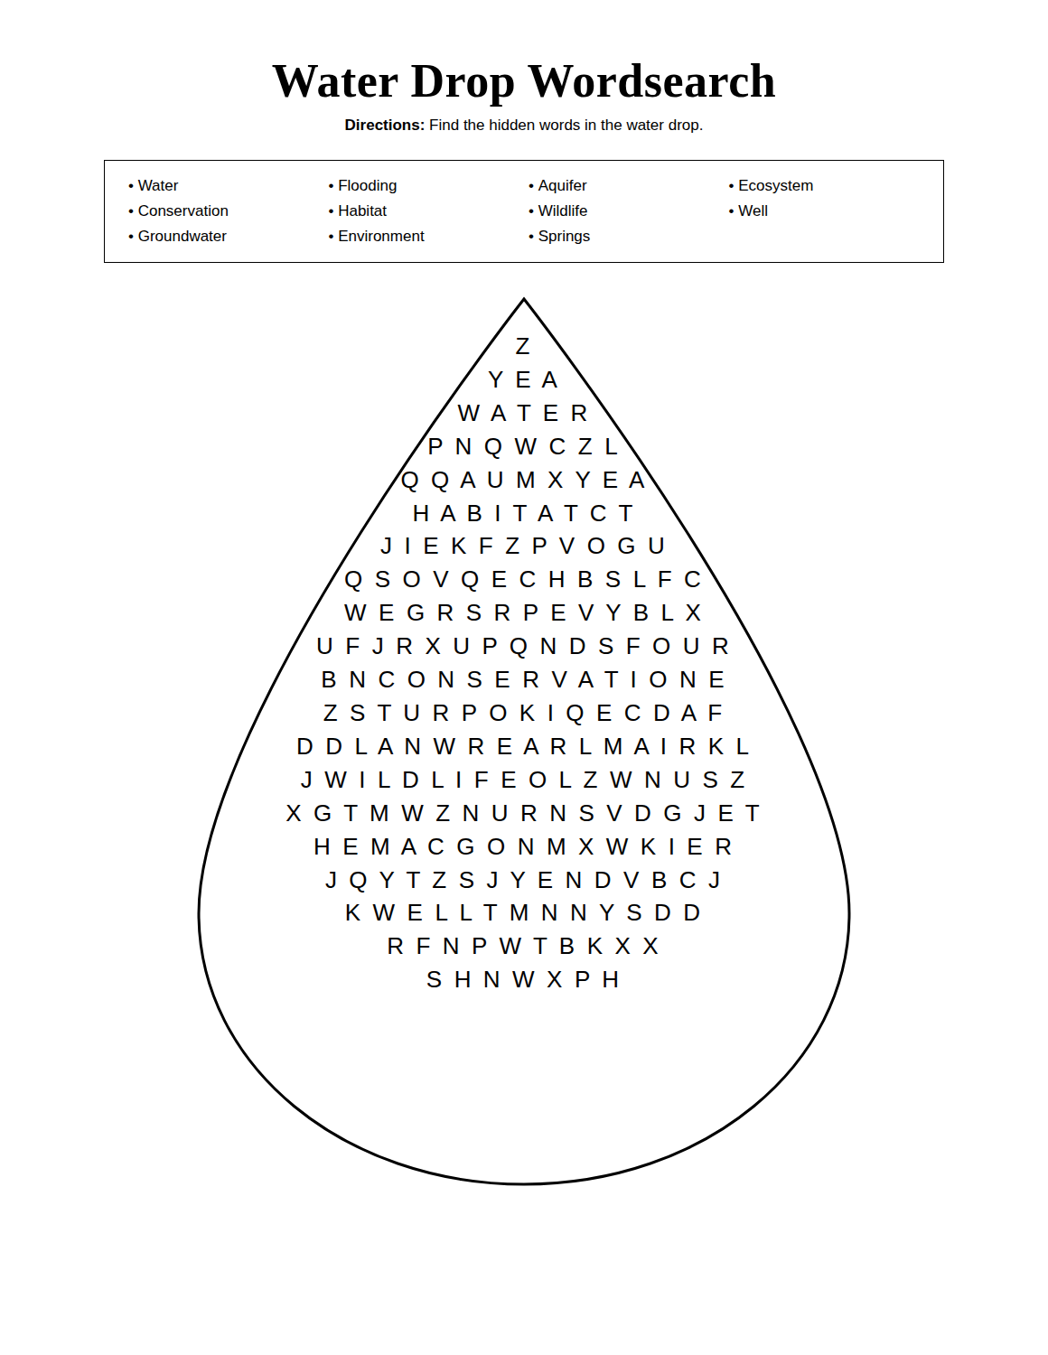Water Drop Wordsearch
Directions: Find the hidden words in the water drop.
Water
Conservation
Groundwater
Flooding
Habitat
Environment
Aquifer
Wildlife
Springs
Ecosystem
Well
Z
Y E A
W A T E R
P N Q W C Z L
Q Q A U M X Y E A
H A B I T A T C T
J I E K F Z P V O G U
Q S O V Q E C H B S L F C
W E G R S R P E V Y B L X
U F J R X U P Q N D S F O U R
B N C O N S E R V A T I O N E
Z S T U R P O K I Q E C D A F
D D L A N W R E A R L M A I R K L
J W I L D L I F E O L Z W N U S Z
X G T M W Z N U R N S V D G J E T
H E M A C G O N M X W K I E R
J Q Y T Z S J Y E N D V B C J
K W E L L T M N N Y S D D
R F N P W T B K X X
S H N W X P H